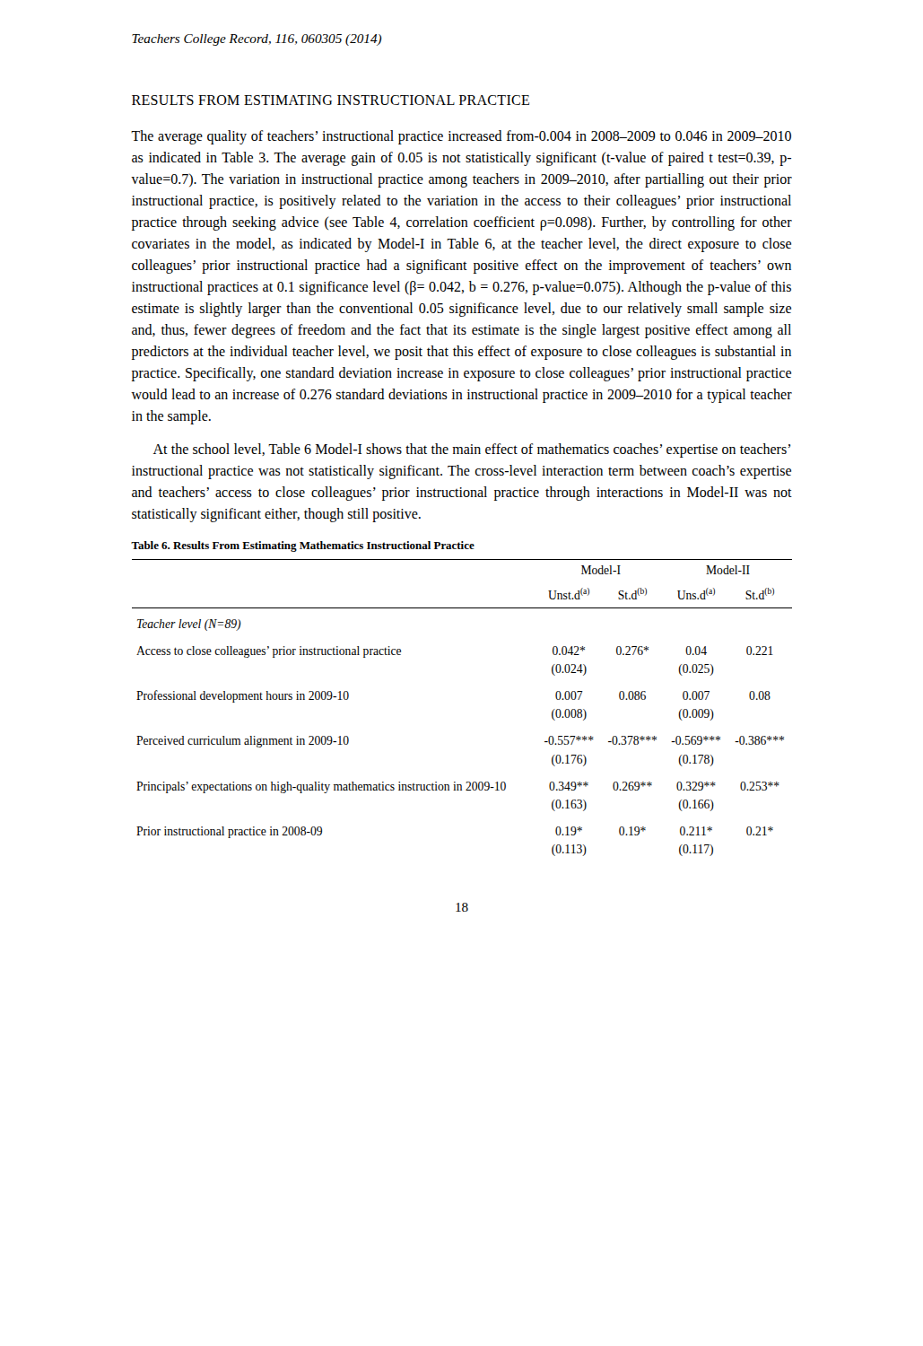Teachers College Record, 116, 060305 (2014)
Results from Estimating Instructional Practice
The average quality of teachers’ instructional practice increased from-0.004 in 2008–2009 to 0.046 in 2009–2010 as indicated in Table 3. The average gain of 0.05 is not statistically significant (t-value of paired t test=0.39, p-value=0.7). The variation in instructional practice among teachers in 2009–2010, after partialling out their prior instructional practice, is positively related to the variation in the access to their colleagues’ prior instructional practice through seeking advice (see Table 4, correlation coefficient ρ=0.098). Further, by controlling for other covariates in the model, as indicated by Model-I in Table 6, at the teacher level, the direct exposure to close colleagues’ prior instructional practice had a significant positive effect on the improvement of teachers’ own instructional practices at 0.1 significance level (β= 0.042, b = 0.276, p-value=0.075). Although the p-value of this estimate is slightly larger than the conventional 0.05 significance level, due to our relatively small sample size and, thus, fewer degrees of freedom and the fact that its estimate is the single largest positive effect among all predictors at the individual teacher level, we posit that this effect of exposure to close colleagues is substantial in practice. Specifically, one standard deviation increase in exposure to close colleagues’ prior instructional practice would lead to an increase of 0.276 standard deviations in instructional practice in 2009–2010 for a typical teacher in the sample.
At the school level, Table 6 Model-I shows that the main effect of mathematics coaches’ expertise on teachers’ instructional practice was not statistically significant. The cross-level interaction term between coach’s expertise and teachers’ access to close colleagues’ prior instructional practice through interactions in Model-II was not statistically significant either, though still positive.
Table 6. Results From Estimating Mathematics Instructional Practice
| | Model-I | Model-II |
| --- | --- | --- |
| | Unst.d (a) | St.d (b) | Uns.d (a) | St.d (b) |
| Teacher level (N=89) |
| Access to close colleagues’ prior instructional practice | 0.042* (0.024) | 0.276* | 0.04 (0.025) | 0.221 |
| Professional development hours in 2009-10 | 0.007 (0.008) | 0.086 | 0.007 (0.009) | 0.08 |
| Perceived curriculum alignment in 2009-10 | -0.557*** (0.176) | -0.378*** | -0.569*** (0.178) | -0.386*** |
| Principals’ expectations on high-quality mathematics instruction in 2009-10 | 0.349** (0.163) | 0.269** | 0.329** (0.166) | 0.253** |
| Prior instructional practice in 2008-09 | 0.19* (0.113) | 0.19* | 0.211* (0.117) | 0.21* |
18